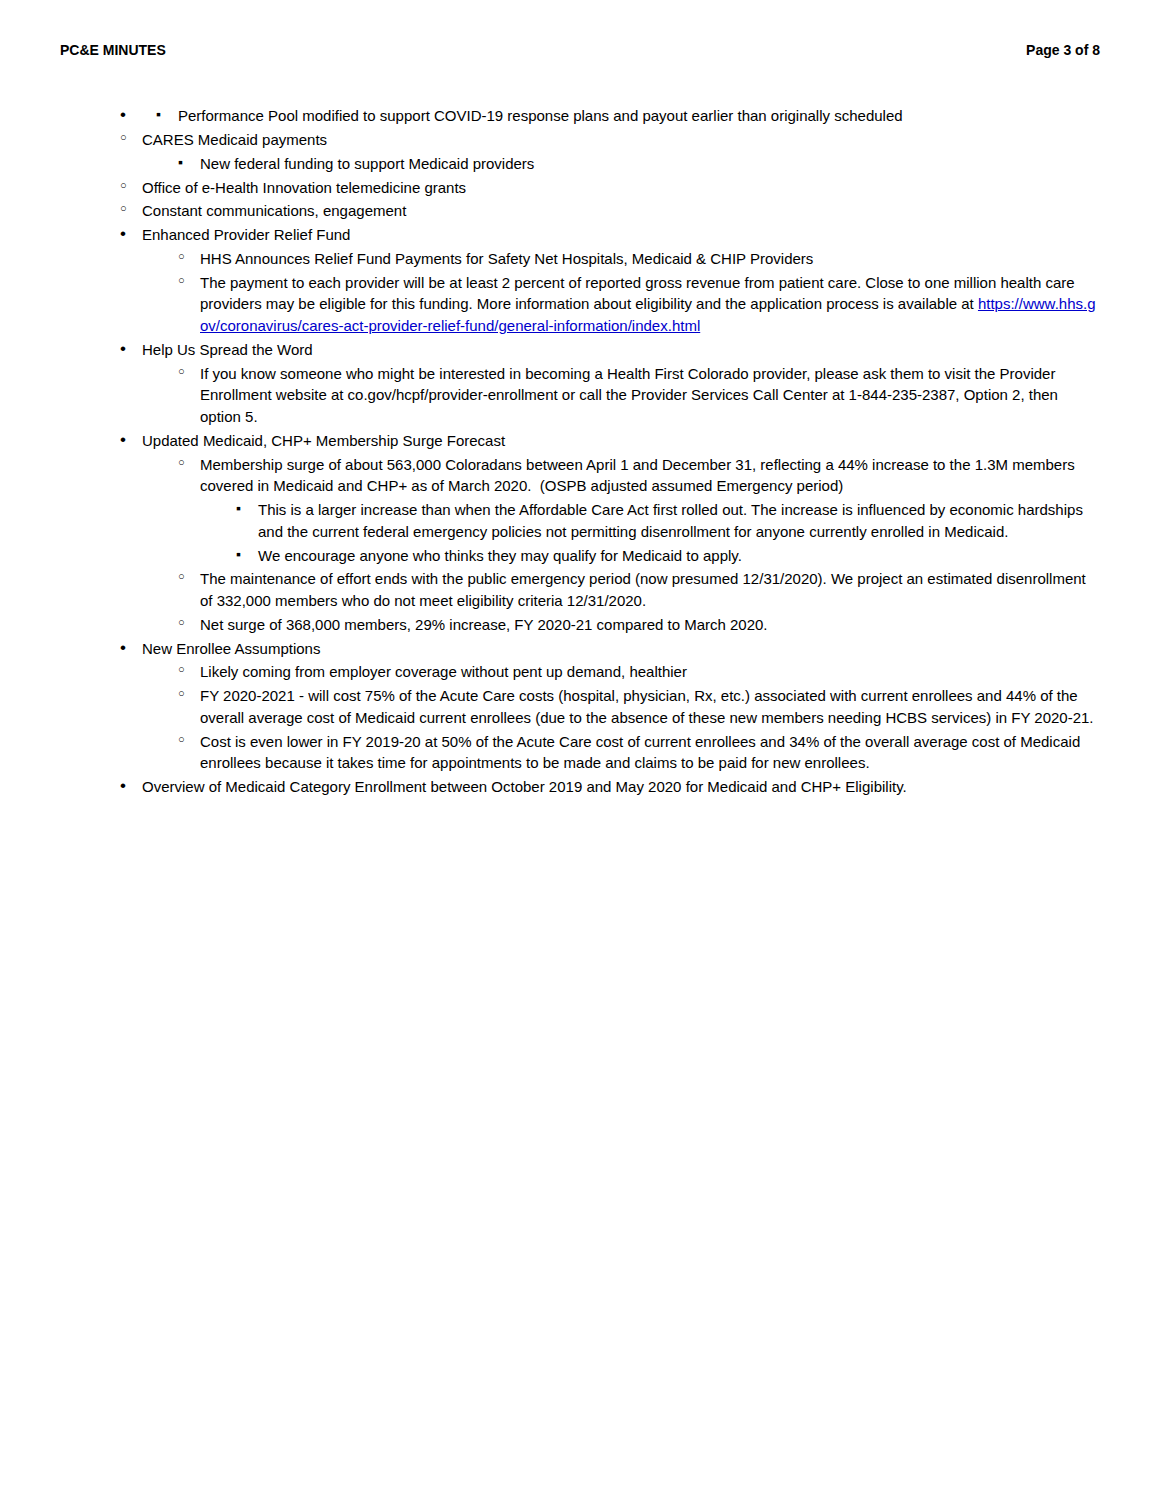PC&E MINUTES Page 3 of 8
Performance Pool modified to support COVID-19 response plans and payout earlier than originally scheduled
CARES Medicaid payments
New federal funding to support Medicaid providers
Office of e-Health Innovation telemedicine grants
Constant communications, engagement
Enhanced Provider Relief Fund
HHS Announces Relief Fund Payments for Safety Net Hospitals, Medicaid & CHIP Providers
The payment to each provider will be at least 2 percent of reported gross revenue from patient care. Close to one million health care providers may be eligible for this funding. More information about eligibility and the application process is available at https://www.hhs.gov/coronavirus/cares-act-provider-relief-fund/general-information/index.html
Help Us Spread the Word
If you know someone who might be interested in becoming a Health First Colorado provider, please ask them to visit the Provider Enrollment website at co.gov/hcpf/provider-enrollment or call the Provider Services Call Center at 1-844-235-2387, Option 2, then option 5.
Updated Medicaid, CHP+ Membership Surge Forecast
Membership surge of about 563,000 Coloradans between April 1 and December 31, reflecting a 44% increase to the 1.3M members covered in Medicaid and CHP+ as of March 2020. (OSPB adjusted assumed Emergency period)
This is a larger increase than when the Affordable Care Act first rolled out. The increase is influenced by economic hardships and the current federal emergency policies not permitting disenrollment for anyone currently enrolled in Medicaid.
We encourage anyone who thinks they may qualify for Medicaid to apply.
The maintenance of effort ends with the public emergency period (now presumed 12/31/2020). We project an estimated disenrollment of 332,000 members who do not meet eligibility criteria 12/31/2020.
Net surge of 368,000 members, 29% increase, FY 2020-21 compared to March 2020.
New Enrollee Assumptions
Likely coming from employer coverage without pent up demand, healthier
FY 2020-2021 - will cost 75% of the Acute Care costs (hospital, physician, Rx, etc.) associated with current enrollees and 44% of the overall average cost of Medicaid current enrollees (due to the absence of these new members needing HCBS services) in FY 2020-21.
Cost is even lower in FY 2019-20 at 50% of the Acute Care cost of current enrollees and 34% of the overall average cost of Medicaid enrollees because it takes time for appointments to be made and claims to be paid for new enrollees.
Overview of Medicaid Category Enrollment between October 2019 and May 2020 for Medicaid and CHP+ Eligibility.